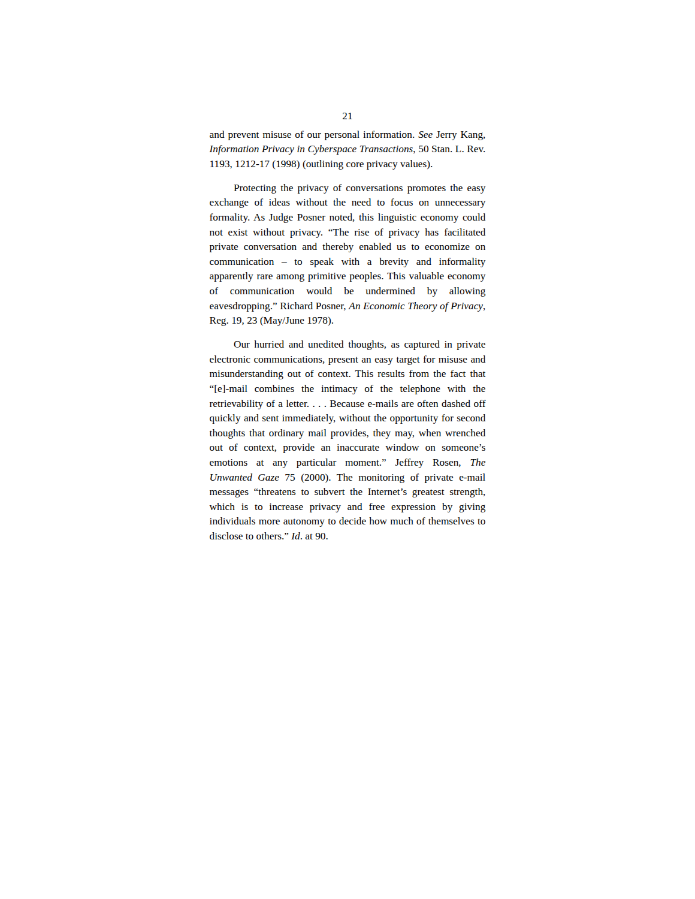21
and prevent misuse of our personal information. See Jerry Kang, Information Privacy in Cyberspace Transactions, 50 Stan. L. Rev. 1193, 1212-17 (1998) (outlining core privacy values).
Protecting the privacy of conversations promotes the easy exchange of ideas without the need to focus on unnecessary formality. As Judge Posner noted, this linguistic economy could not exist without privacy. “The rise of privacy has facilitated private conversation and thereby enabled us to economize on communication – to speak with a brevity and informality apparently rare among primitive peoples. This valuable economy of communication would be undermined by allowing eavesdropping.” Richard Posner, An Economic Theory of Privacy, Reg. 19, 23 (May/June 1978).
Our hurried and unedited thoughts, as captured in private electronic communications, present an easy target for misuse and misunderstanding out of context. This results from the fact that “[e]-mail combines the intimacy of the telephone with the retrievability of a letter. . . . Because e-mails are often dashed off quickly and sent immediately, without the opportunity for second thoughts that ordinary mail provides, they may, when wrenched out of context, provide an inaccurate window on someone’s emotions at any particular moment.” Jeffrey Rosen, The Unwanted Gaze 75 (2000). The monitoring of private e-mail messages “threatens to subvert the Internet’s greatest strength, which is to increase privacy and free expression by giving individuals more autonomy to decide how much of themselves to disclose to others.” Id. at 90.